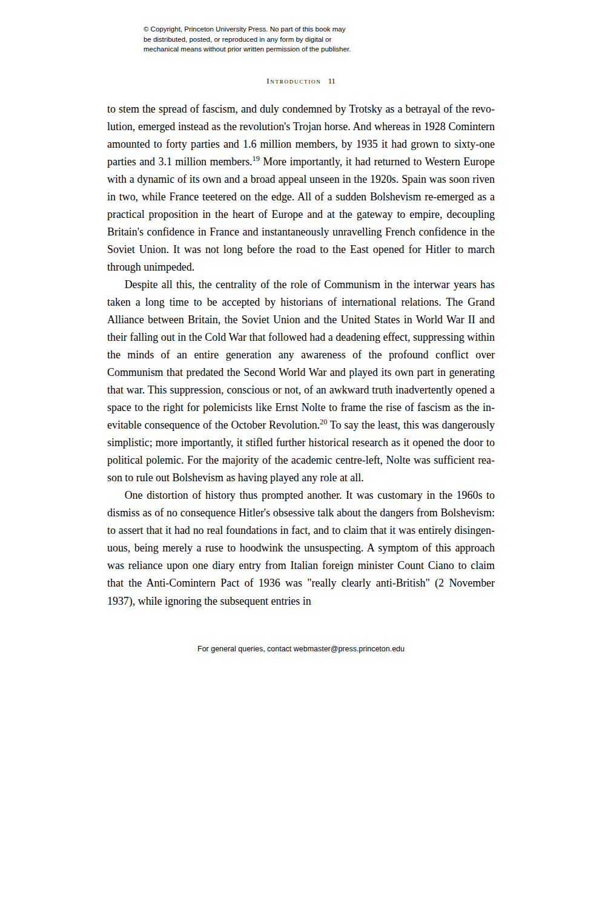© Copyright, Princeton University Press. No part of this book may be distributed, posted, or reproduced in any form by digital or mechanical means without prior written permission of the publisher.
Introduction11
to stem the spread of fascism, and duly condemned by Trotsky as a betrayal of the revolution, emerged instead as the revolution's Trojan horse. And whereas in 1928 Comintern amounted to forty parties and 1.6 million members, by 1935 it had grown to sixty-one parties and 3.1 million members.19 More importantly, it had returned to Western Europe with a dynamic of its own and a broad appeal unseen in the 1920s. Spain was soon riven in two, while France teetered on the edge. All of a sudden Bolshevism re-emerged as a practical proposition in the heart of Europe and at the gateway to empire, decoupling Britain's confidence in France and instantaneously unravelling French confidence in the Soviet Union. It was not long before the road to the East opened for Hitler to march through unimpeded.
Despite all this, the centrality of the role of Communism in the interwar years has taken a long time to be accepted by historians of international relations. The Grand Alliance between Britain, the Soviet Union and the United States in World War II and their falling out in the Cold War that followed had a deadening effect, suppressing within the minds of an entire generation any awareness of the profound conflict over Communism that predated the Second World War and played its own part in generating that war. This suppression, conscious or not, of an awkward truth inadvertently opened a space to the right for polemicists like Ernst Nolte to frame the rise of fascism as the inevitable consequence of the October Revolution.20 To say the least, this was dangerously simplistic; more importantly, it stifled further historical research as it opened the door to political polemic. For the majority of the academic centre-left, Nolte was sufficient reason to rule out Bolshevism as having played any role at all.
One distortion of history thus prompted another. It was customary in the 1960s to dismiss as of no consequence Hitler's obsessive talk about the dangers from Bolshevism: to assert that it had no real foundations in fact, and to claim that it was entirely disingenuous, being merely a ruse to hoodwink the unsuspecting. A symptom of this approach was reliance upon one diary entry from Italian foreign minister Count Ciano to claim that the Anti-Comintern Pact of 1936 was "really clearly anti-British" (2 November 1937), while ignoring the subsequent entries in
For general queries, contact webmaster@press.princeton.edu